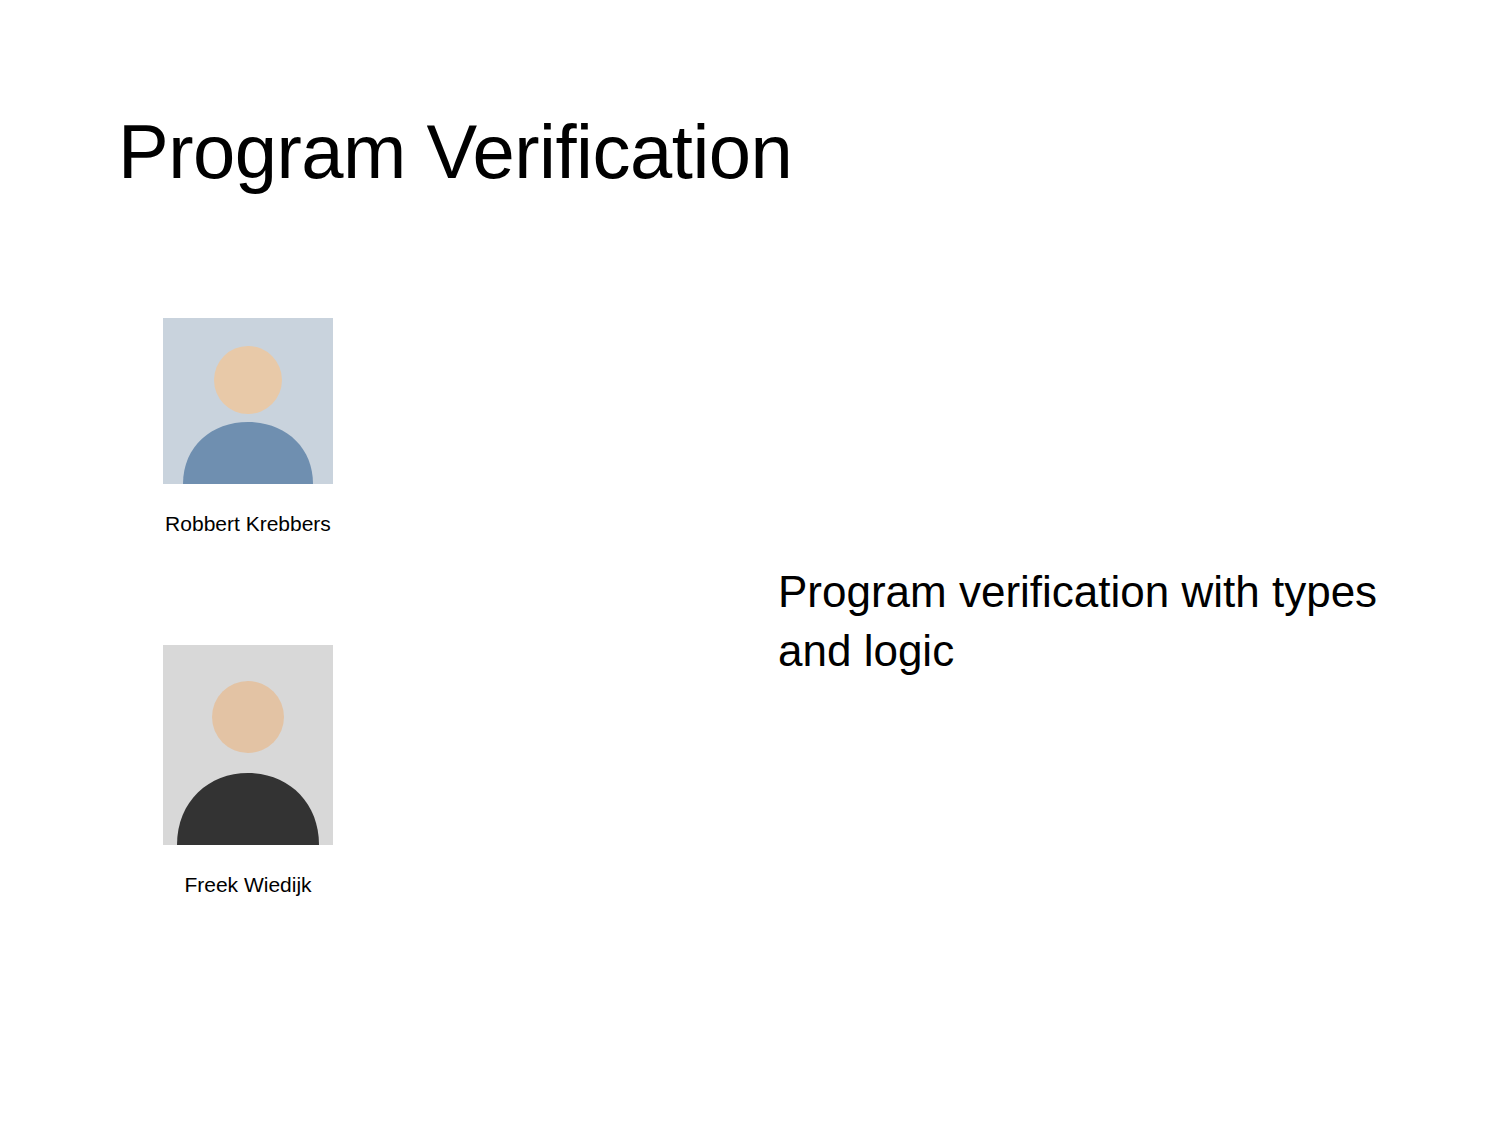Program Verification
Robbert Krebbers
Freek Wiedijk
Program verification with types and logic